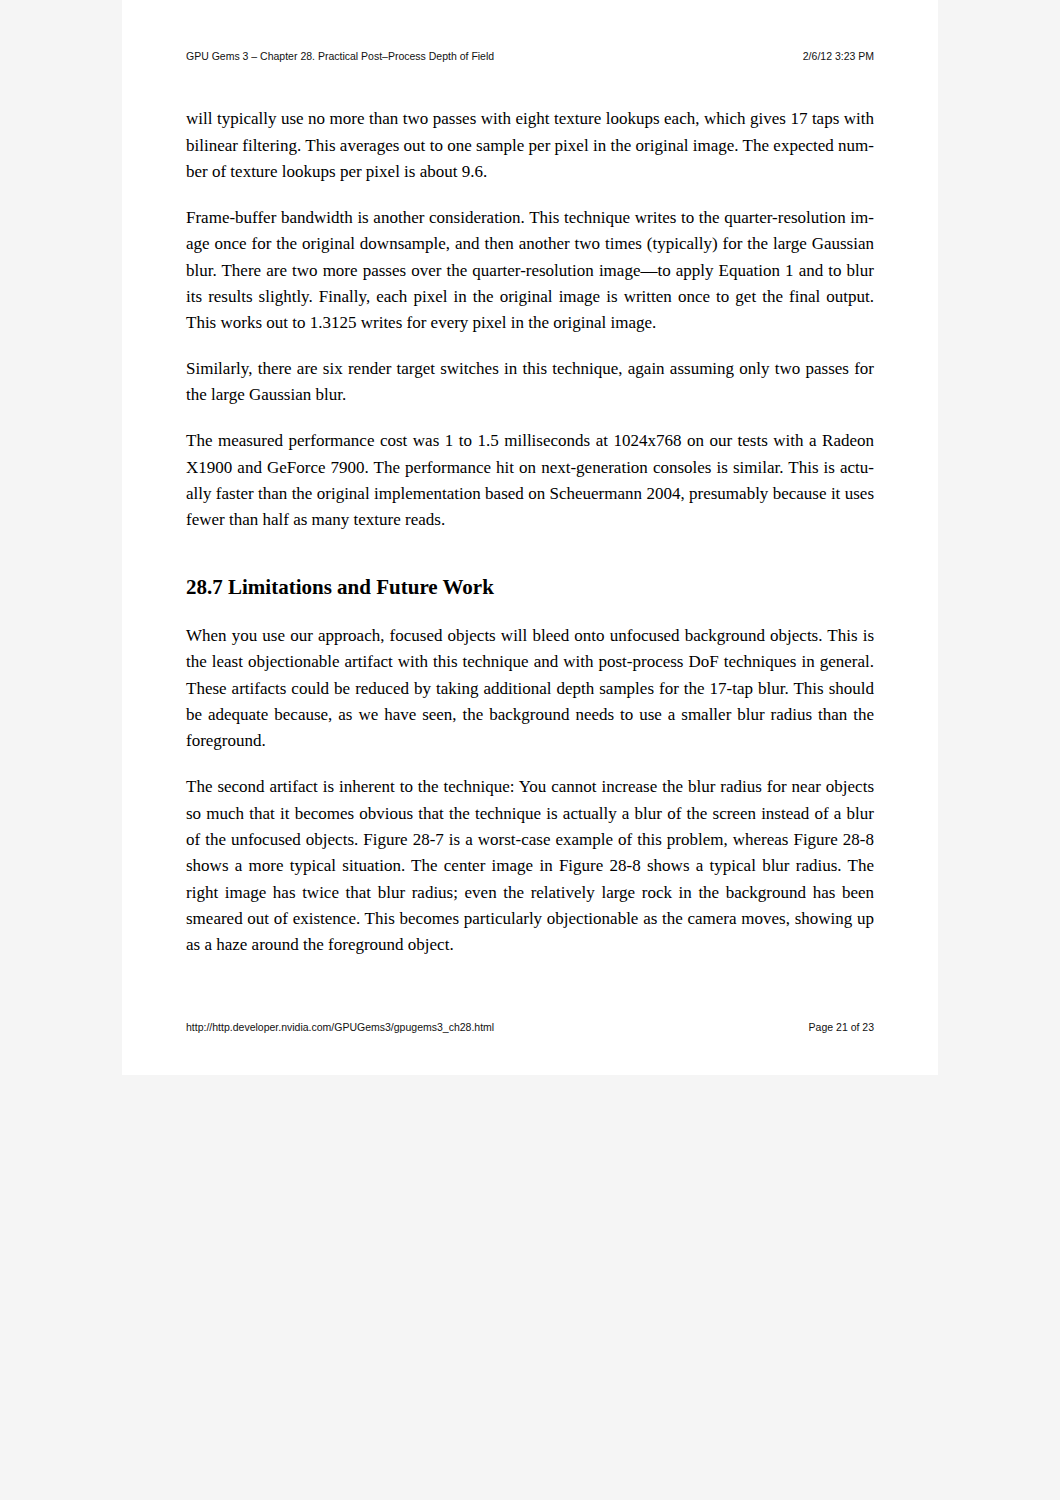GPU Gems 3 – Chapter 28. Practical Post–Process Depth of Field 2/6/12 3:23 PM
will typically use no more than two passes with eight texture lookups each, which gives 17 taps with bilinear filtering. This averages out to one sample per pixel in the original image. The expected number of texture lookups per pixel is about 9.6.
Frame-buffer bandwidth is another consideration. This technique writes to the quarter-resolution image once for the original downsample, and then another two times (typically) for the large Gaussian blur. There are two more passes over the quarter-resolution image—to apply Equation 1 and to blur its results slightly. Finally, each pixel in the original image is written once to get the final output. This works out to 1.3125 writes for every pixel in the original image.
Similarly, there are six render target switches in this technique, again assuming only two passes for the large Gaussian blur.
The measured performance cost was 1 to 1.5 milliseconds at 1024x768 on our tests with a Radeon X1900 and GeForce 7900. The performance hit on next-generation consoles is similar. This is actually faster than the original implementation based on Scheuermann 2004, presumably because it uses fewer than half as many texture reads.
28.7 Limitations and Future Work
When you use our approach, focused objects will bleed onto unfocused background objects. This is the least objectionable artifact with this technique and with post-process DoF techniques in general. These artifacts could be reduced by taking additional depth samples for the 17-tap blur. This should be adequate because, as we have seen, the background needs to use a smaller blur radius than the foreground.
The second artifact is inherent to the technique: You cannot increase the blur radius for near objects so much that it becomes obvious that the technique is actually a blur of the screen instead of a blur of the unfocused objects. Figure 28-7 is a worst-case example of this problem, whereas Figure 28-8 shows a more typical situation. The center image in Figure 28-8 shows a typical blur radius. The right image has twice that blur radius; even the relatively large rock in the background has been smeared out of existence. This becomes particularly objectionable as the camera moves, showing up as a haze around the foreground object.
http://http.developer.nvidia.com/GPUGems3/gpugems3_ch28.html Page 21 of 23